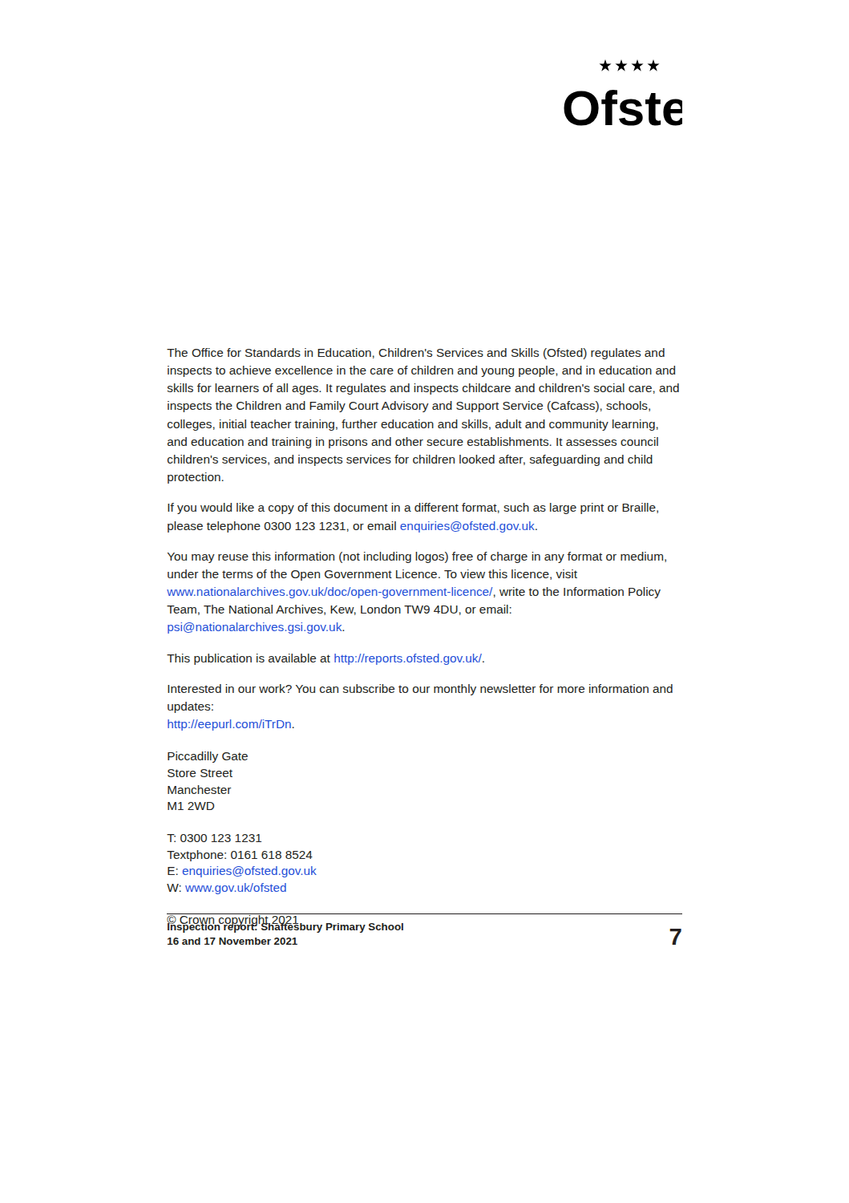Ofsted
The Office for Standards in Education, Children's Services and Skills (Ofsted) regulates and inspects to achieve excellence in the care of children and young people, and in education and skills for learners of all ages. It regulates and inspects childcare and children's social care, and inspects the Children and Family Court Advisory and Support Service (Cafcass), schools, colleges, initial teacher training, further education and skills, adult and community learning, and education and training in prisons and other secure establishments. It assesses council children's services, and inspects services for children looked after, safeguarding and child protection.
If you would like a copy of this document in a different format, such as large print or Braille, please telephone 0300 123 1231, or email enquiries@ofsted.gov.uk.
You may reuse this information (not including logos) free of charge in any format or medium, under the terms of the Open Government Licence. To view this licence, visit www.nationalarchives.gov.uk/doc/open-government-licence/, write to the Information Policy Team, The National Archives, Kew, London TW9 4DU, or email: psi@nationalarchives.gsi.gov.uk.
This publication is available at http://reports.ofsted.gov.uk/.
Interested in our work? You can subscribe to our monthly newsletter for more information and updates:
http://eepurl.com/iTrDn.
Piccadilly Gate
Store Street
Manchester
M1 2WD
T: 0300 123 1231
Textphone: 0161 618 8524
E: enquiries@ofsted.gov.uk
W: www.gov.uk/ofsted
© Crown copyright 2021
Inspection report: Shaftesbury Primary School
16 and 17 November 2021
7